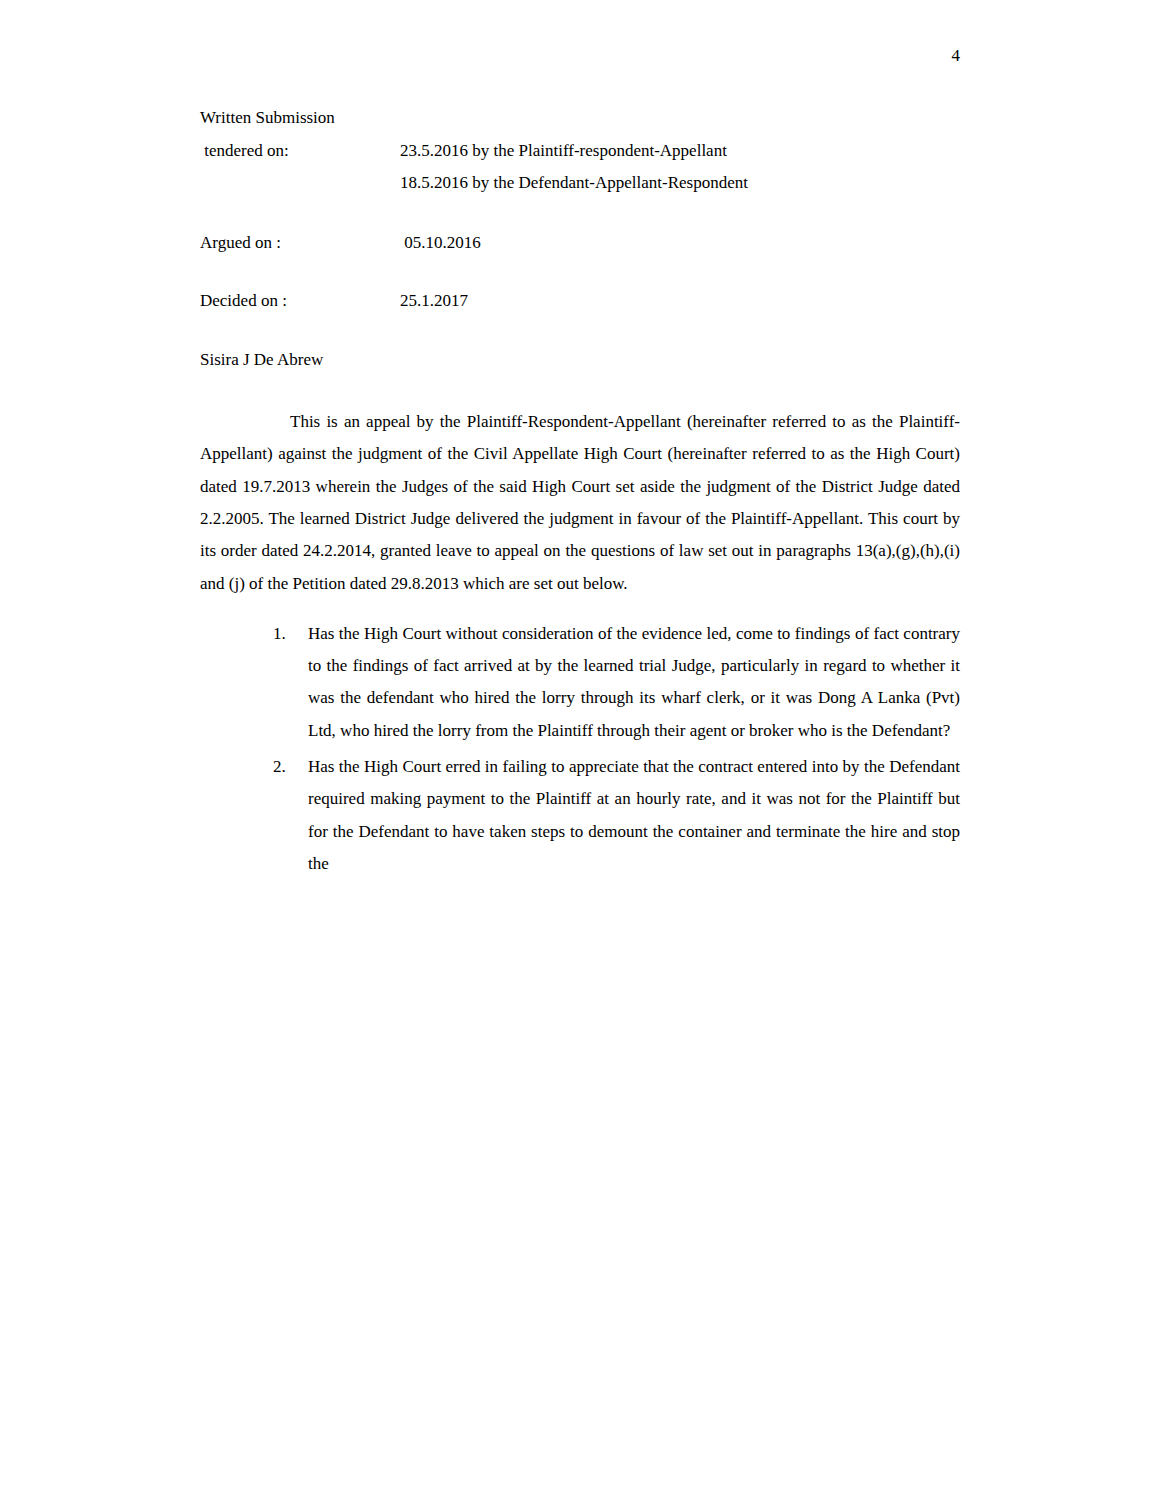4
Written Submission
tendered on: 23.5.2016 by the Plaintiff-respondent-Appellant
18.5.2016 by the Defendant-Appellant-Respondent
Argued on : 05.10.2016
Decided on : 25.1.2017
Sisira J De Abrew
This is an appeal by the Plaintiff-Respondent-Appellant (hereinafter referred to as the Plaintiff-Appellant) against the judgment of the Civil Appellate High Court (hereinafter referred to as the High Court) dated 19.7.2013 wherein the Judges of the said High Court set aside the judgment of the District Judge dated 2.2.2005. The learned District Judge delivered the judgment in favour of the Plaintiff-Appellant. This court by its order dated 24.2.2014, granted leave to appeal on the questions of law set out in paragraphs 13(a),(g),(h),(i) and (j) of the Petition dated 29.8.2013 which are set out below.
Has the High Court without consideration of the evidence led, come to findings of fact contrary to the findings of fact arrived at by the learned trial Judge, particularly in regard to whether it was the defendant who hired the lorry through its wharf clerk, or it was Dong A Lanka (Pvt) Ltd, who hired the lorry from the Plaintiff through their agent or broker who is the Defendant?
Has the High Court erred in failing to appreciate that the contract entered into by the Defendant required making payment to the Plaintiff at an hourly rate, and it was not for the Plaintiff but for the Defendant to have taken steps to demount the container and terminate the hire and stop the